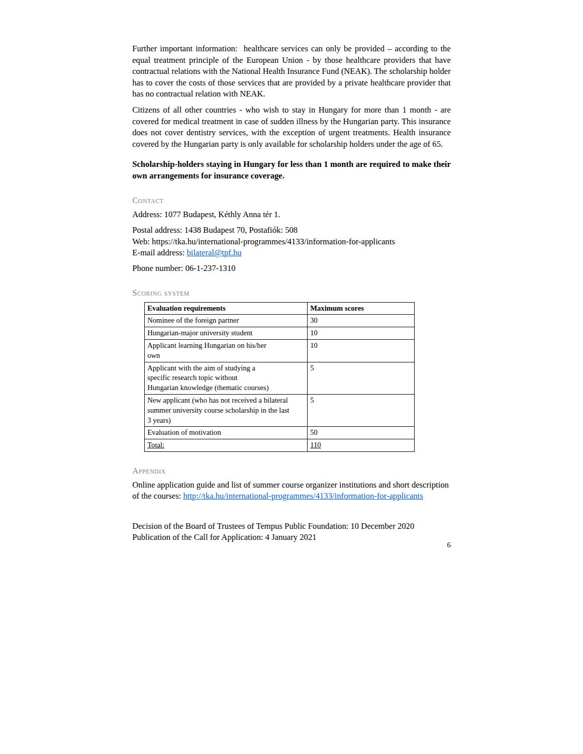Further important information: healthcare services can only be provided – according to the equal treatment principle of the European Union - by those healthcare providers that have contractual relations with the National Health Insurance Fund (NEAK). The scholarship holder has to cover the costs of those services that are provided by a private healthcare provider that has no contractual relation with NEAK.
Citizens of all other countries - who wish to stay in Hungary for more than 1 month - are covered for medical treatment in case of sudden illness by the Hungarian party. This insurance does not cover dentistry services, with the exception of urgent treatments. Health insurance covered by the Hungarian party is only available for scholarship holders under the age of 65.
Scholarship-holders staying in Hungary for less than 1 month are required to make their own arrangements for insurance coverage.
Contact
Address: 1077 Budapest, Kéthly Anna tér 1.
Postal address: 1438 Budapest 70, Postafiók: 508
Web: https://tka.hu/international-programmes/4133/information-for-applicants
E-mail address: bilateral@tpf.hu
Phone number: 06-1-237-1310
Scoring system
| Evaluation requirements | Maximum scores |
| --- | --- |
| Nominee of the foreign partner | 30 |
| Hungarian-major university student | 10 |
| Applicant learning Hungarian on his/her own | 10 |
| Applicant with the aim of studying a specific research topic without Hungarian knowledge (thematic courses) | 5 |
| New applicant (who has not received a bilateral summer university course scholarship in the last 3 years) | 5 |
| Evaluation of motivation | 50 |
| Total: | 110 |
Appendix
Online application guide and list of summer course organizer institutions and short description
of the courses: http://tka.hu/international-programmes/4133/information-for-applicants
Decision of the Board of Trustees of Tempus Public Foundation: 10 December 2020
Publication of the Call for Application: 4 January 2021
6